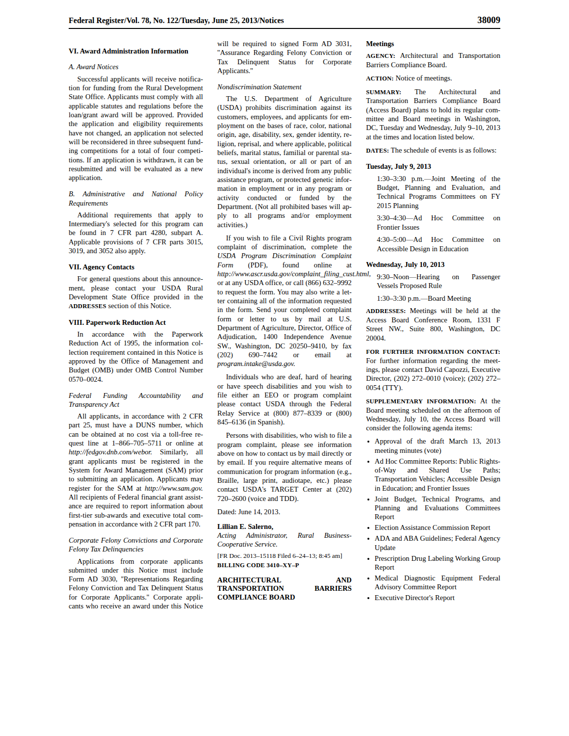Federal Register/Vol. 78, No. 122/Tuesday, June 25, 2013/Notices
38009
VI. Award Administration Information
A. Award Notices
Successful applicants will receive notification for funding from the Rural Development State Office. Applicants must comply with all applicable statutes and regulations before the loan/grant award will be approved. Provided the application and eligibility requirements have not changed, an application not selected will be reconsidered in three subsequent funding competitions for a total of four competitions. If an application is withdrawn, it can be resubmitted and will be evaluated as a new application.
B. Administrative and National Policy Requirements
Additional requirements that apply to Intermediary's selected for this program can be found in 7 CFR part 4280, subpart A. Applicable provisions of 7 CFR parts 3015, 3019, and 3052 also apply.
VII. Agency Contacts
For general questions about this announcement, please contact your USDA Rural Development State Office provided in the Addresses section of this Notice.
VIII. Paperwork Reduction Act
In accordance with the Paperwork Reduction Act of 1995, the information collection requirement contained in this Notice is approved by the Office of Management and Budget (OMB) under OMB Control Number 0570–0024.
Federal Funding Accountability and Transparency Act
All applicants, in accordance with 2 CFR part 25, must have a DUNS number, which can be obtained at no cost via a toll-free request line at 1–866–705–5711 or online at http://fedgov.dnb.com/webor. Similarly, all grant applicants must be registered in the System for Award Management (SAM) prior to submitting an application. Applicants may register for the SAM at http://www.sam.gov. All recipients of Federal financial grant assistance are required to report information about first-tier sub-awards and executive total compensation in accordance with 2 CFR part 170.
Corporate Felony Convictions and Corporate Felony Tax Delinquencies
Applications from corporate applicants submitted under this Notice must include Form AD 3030, ''Representations Regarding Felony Conviction and Tax Delinquent Status for Corporate Applicants.'' Corporate applicants who receive an award under this Notice will be required to signed Form AD 3031, ''Assurance Regarding Felony Conviction or Tax Delinquent Status for Corporate Applicants.''
Nondiscrimination Statement
The U.S. Department of Agriculture (USDA) prohibits discrimination against its customers, employees, and applicants for employment on the bases of race, color, national origin, age, disability, sex, gender identity, religion, reprisal, and where applicable, political beliefs, marital status, familial or parental status, sexual orientation, or all or part of an individual's income is derived from any public assistance program, or protected genetic information in employment or in any program or activity conducted or funded by the Department. (Not all prohibited bases will apply to all programs and/or employment activities.)
If you wish to file a Civil Rights program complaint of discrimination, complete the USDA Program Discrimination Complaint Form (PDF), found online at http://www.ascr.usda.gov/complaint_filing_cust.html, or at any USDA office, or call (866) 632–9992 to request the form. You may also write a letter containing all of the information requested in the form. Send your completed complaint form or letter to us by mail at U.S. Department of Agriculture, Director, Office of Adjudication, 1400 Independence Avenue SW., Washington, DC 20250–9410, by fax (202) 690–7442 or email at program.intake@usda.gov.
Individuals who are deaf, hard of hearing or have speech disabilities and you wish to file either an EEO or program complaint please contact USDA through the Federal Relay Service at (800) 877–8339 or (800) 845–6136 (in Spanish).
Persons with disabilities, who wish to file a program complaint, please see information above on how to contact us by mail directly or by email. If you require alternative means of communication for program information (e.g., Braille, large print, audiotape, etc.) please contact USDA's TARGET Center at (202) 720–2600 (voice and TDD).
Dated: June 14, 2013.
Lillian E. Salerno,
Acting Administrator, Rural Business-Cooperative Service.
[FR Doc. 2013–15118 Filed 6–24–13; 8:45 am]
BILLING CODE 3410–XY–P
ARCHITECTURAL AND TRANSPORTATION BARRIERS COMPLIANCE BOARD
Meetings
Agency: Architectural and Transportation Barriers Compliance Board.
Action: Notice of meetings.
Summary: The Architectural and Transportation Barriers Compliance Board (Access Board) plans to hold its regular committee and Board meetings in Washington, DC, Tuesday and Wednesday, July 9–10, 2013 at the times and location listed below.
Dates: The schedule of events is as follows:
Tuesday, July 9, 2013
1:30–3:30 p.m.—Joint Meeting of the Budget, Planning and Evaluation, and Technical Programs Committees on FY 2015 Planning
3:30–4:30—Ad Hoc Committee on Frontier Issues
4:30–5:00—Ad Hoc Committee on Accessible Design in Education
Wednesday, July 10, 2013
9:30–Noon—Hearing on Passenger Vessels Proposed Rule
1:30–3:30 p.m.—Board Meeting
Addresses: Meetings will be held at the Access Board Conference Room, 1331 F Street NW., Suite 800, Washington, DC 20004.
For Further Information Contact: For further information regarding the meetings, please contact David Capozzi, Executive Director, (202) 272–0010 (voice); (202) 272–0054 (TTY).
Supplementary Information: At the Board meeting scheduled on the afternoon of Wednesday, July 10, the Access Board will consider the following agenda items:
Approval of the draft March 13, 2013 meeting minutes (vote)
Ad Hoc Committee Reports: Public Rights-of-Way and Shared Use Paths; Transportation Vehicles; Accessible Design in Education; and Frontier Issues
Joint Budget, Technical Programs, and Planning and Evaluations Committees Report
Election Assistance Commission Report
ADA and ABA Guidelines; Federal Agency Update
Prescription Drug Labeling Working Group Report
Medical Diagnostic Equipment Federal Advisory Committee Report
Executive Director's Report